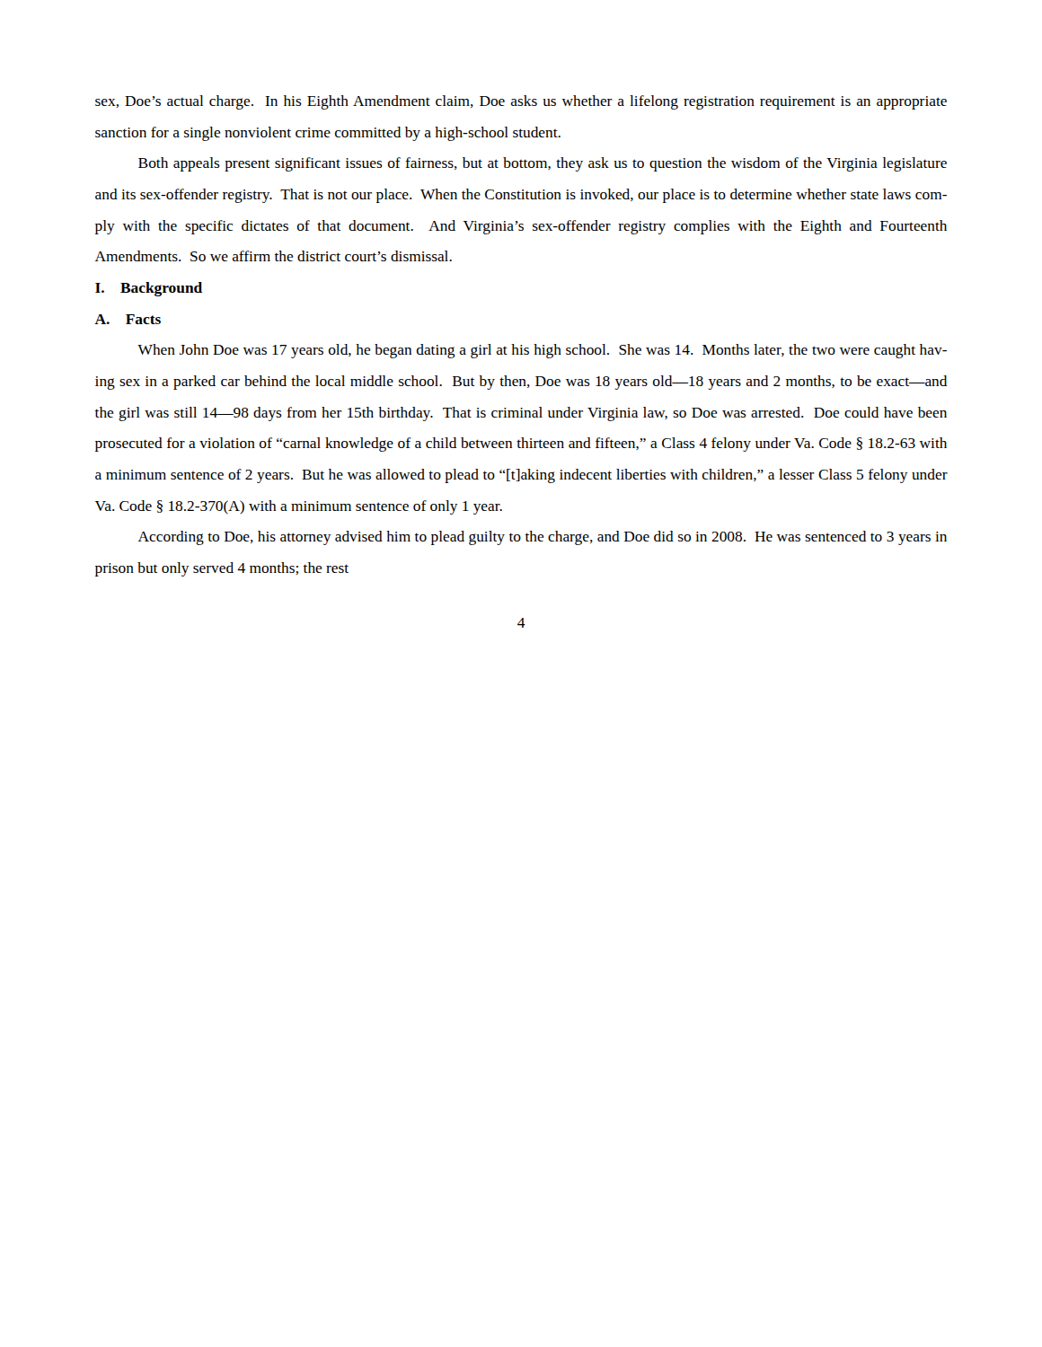sex, Doe’s actual charge. In his Eighth Amendment claim, Doe asks us whether a lifelong registration requirement is an appropriate sanction for a single nonviolent crime committed by a high-school student.
Both appeals present significant issues of fairness, but at bottom, they ask us to question the wisdom of the Virginia legislature and its sex-offender registry. That is not our place. When the Constitution is invoked, our place is to determine whether state laws comply with the specific dictates of that document. And Virginia’s sex-offender registry complies with the Eighth and Fourteenth Amendments. So we affirm the district court’s dismissal.
I. Background
A. Facts
When John Doe was 17 years old, he began dating a girl at his high school. She was 14. Months later, the two were caught having sex in a parked car behind the local middle school. But by then, Doe was 18 years old—18 years and 2 months, to be exact—and the girl was still 14—98 days from her 15th birthday. That is criminal under Virginia law, so Doe was arrested. Doe could have been prosecuted for a violation of “carnal knowledge of a child between thirteen and fifteen,” a Class 4 felony under Va. Code § 18.2-63 with a minimum sentence of 2 years. But he was allowed to plead to “[t]aking indecent liberties with children,” a lesser Class 5 felony under Va. Code § 18.2-370(A) with a minimum sentence of only 1 year.
According to Doe, his attorney advised him to plead guilty to the charge, and Doe did so in 2008. He was sentenced to 3 years in prison but only served 4 months; the rest
4